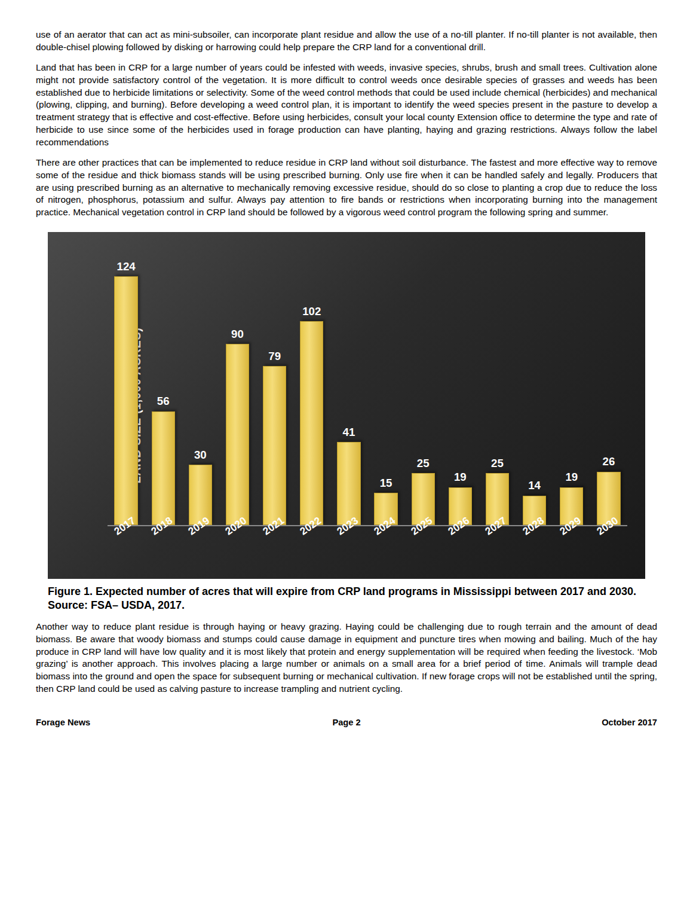use of an aerator that can act as mini-subsoiler, can incorporate plant residue and allow the use of a no-till planter. If no-till planter is not available, then double-chisel plowing followed by disking or harrowing could help prepare the CRP land for a conventional drill.
Land that has been in CRP for a large number of years could be infested with weeds, invasive species, shrubs, brush and small trees. Cultivation alone might not provide satisfactory control of the vegetation. It is more difficult to control weeds once desirable species of grasses and weeds has been established due to herbicide limitations or selectivity. Some of the weed control methods that could be used include chemical (herbicides) and mechanical (plowing, clipping, and burning). Before developing a weed control plan, it is important to identify the weed species present in the pasture to develop a treatment strategy that is effective and cost-effective. Before using herbicides, consult your local county Extension office to determine the type and rate of herbicide to use since some of the herbicides used in forage production can have planting, haying and grazing restrictions. Always follow the label recommendations
There are other practices that can be implemented to reduce residue in CRP land without soil disturbance. The fastest and more effective way to remove some of the residue and thick biomass stands will be using prescribed burning. Only use fire when it can be handled safely and legally. Producers that are using prescribed burning as an alternative to mechanically removing excessive residue, should do so close to planting a crop due to reduce the loss of nitrogen, phosphorus, potassium and sulfur. Always pay attention to fire bands or restrictions when incorporating burning into the management practice. Mechanical vegetation control in CRP land should be followed by a vigorous weed control program the following spring and summer.
LAND SIZE (1,000 ACRES)
124
56
30
90
79
102
41
15
25
19
25
14
19
26
2017 2018 2019 2020 2021 2022 2023 2024 2025 2026 2027 2028 2029 2030
Figure 1. Expected number of acres that will expire from CRP land programs in Mississippi between 2017 and 2030. Source: FSA– USDA, 2017.
Another way to reduce plant residue is through haying or heavy grazing. Haying could be challenging due to rough terrain and the amount of dead biomass. Be aware that woody biomass and stumps could cause damage in equipment and puncture tires when mowing and bailing. Much of the hay produce in CRP land will have low quality and it is most likely that protein and energy supplementation will be required when feeding the livestock. ‘Mob grazing’ is another approach. This involves placing a large number or animals on a small area for a brief period of time. Animals will trample dead biomass into the ground and open the space for subsequent burning or mechanical cultivation. If new forage crops will not be established until the spring, then CRP land could be used as calving pasture to increase trampling and nutrient cycling.
Forage News Page 2 October 2017